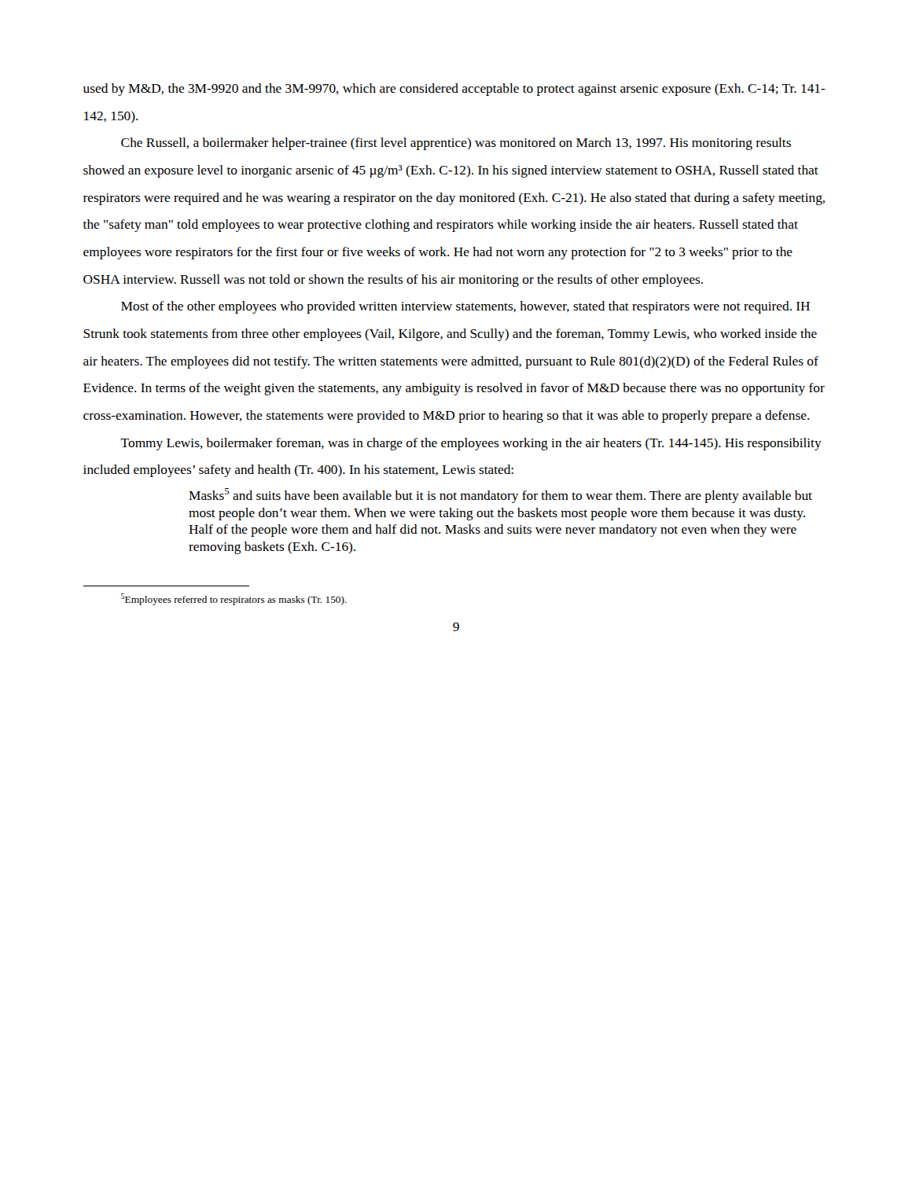used by M&D, the 3M-9920 and the 3M-9970, which are considered acceptable to protect against arsenic exposure (Exh. C-14; Tr. 141-142, 150).
Che Russell, a boilermaker helper-trainee (first level apprentice) was monitored on March 13, 1997. His monitoring results showed an exposure level to inorganic arsenic of 45 µg/m³ (Exh. C-12). In his signed interview statement to OSHA, Russell stated that respirators were required and he was wearing a respirator on the day monitored (Exh. C-21). He also stated that during a safety meeting, the "safety man" told employees to wear protective clothing and respirators while working inside the air heaters. Russell stated that employees wore respirators for the first four or five weeks of work. He had not worn any protection for "2 to 3 weeks" prior to the OSHA interview. Russell was not told or shown the results of his air monitoring or the results of other employees.
Most of the other employees who provided written interview statements, however, stated that respirators were not required. IH Strunk took statements from three other employees (Vail, Kilgore, and Scully) and the foreman, Tommy Lewis, who worked inside the air heaters. The employees did not testify. The written statements were admitted, pursuant to Rule 801(d)(2)(D) of the Federal Rules of Evidence. In terms of the weight given the statements, any ambiguity is resolved in favor of M&D because there was no opportunity for cross-examination. However, the statements were provided to M&D prior to hearing so that it was able to properly prepare a defense.
Tommy Lewis, boilermaker foreman, was in charge of the employees working in the air heaters (Tr. 144-145). His responsibility included employees’ safety and health (Tr. 400). In his statement, Lewis stated:
Masks5 and suits have been available but it is not mandatory for them to wear them. There are plenty available but most people don’t wear them. When we were taking out the baskets most people wore them because it was dusty. Half of the people wore them and half did not. Masks and suits were never mandatory not even when they were removing baskets (Exh. C-16).
5Employees referred to respirators as masks (Tr. 150).
9